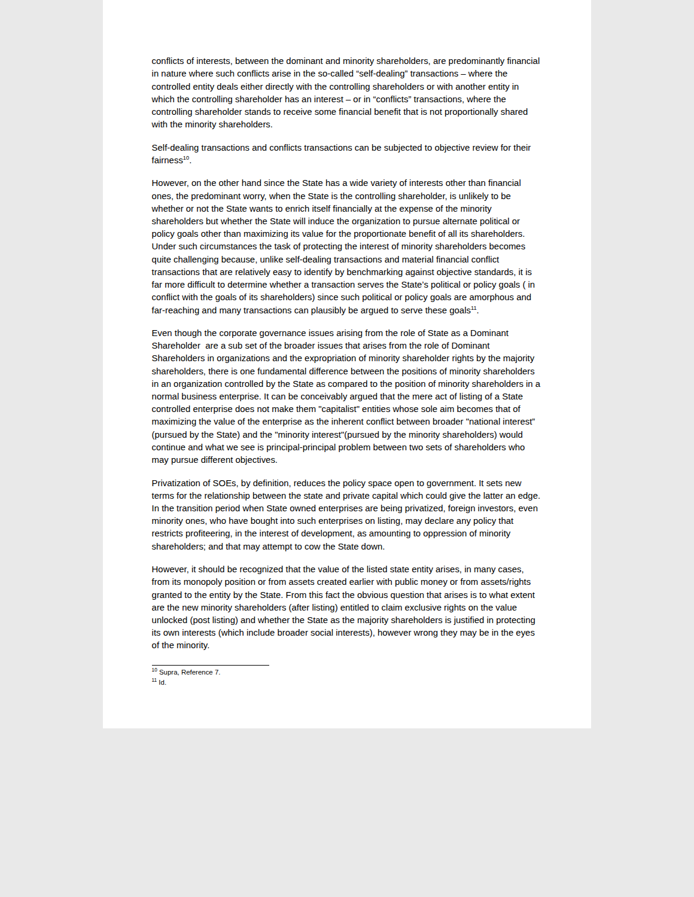conflicts of interests, between the dominant and minority shareholders, are predominantly financial in nature where such conflicts arise in the so-called “self-dealing” transactions – where the controlled entity deals either directly with the controlling shareholders or with another entity in which the controlling shareholder has an interest – or in “conflicts” transactions, where the controlling shareholder stands to receive some financial benefit that is not proportionally shared with the minority shareholders.
Self-dealing transactions and conflicts transactions can be subjected to objective review for their fairness10.
However, on the other hand since the State has a wide variety of interests other than financial ones, the predominant worry, when the State is the controlling shareholder, is unlikely to be whether or not the State wants to enrich itself financially at the expense of the minority shareholders but whether the State will induce the organization to pursue alternate political or policy goals other than maximizing its value for the proportionate benefit of all its shareholders. Under such circumstances the task of protecting the interest of minority shareholders becomes quite challenging because, unlike self-dealing transactions and material financial conflict transactions that are relatively easy to identify by benchmarking against objective standards, it is far more difficult to determine whether a transaction serves the State’s political or policy goals ( in conflict with the goals of its shareholders) since such political or policy goals are amorphous and far-reaching and many transactions can plausibly be argued to serve these goals11.
Even though the corporate governance issues arising from the role of State as a Dominant Shareholder are a sub set of the broader issues that arises from the role of Dominant Shareholders in organizations and the expropriation of minority shareholder rights by the majority shareholders, there is one fundamental difference between the positions of minority shareholders in an organization controlled by the State as compared to the position of minority shareholders in a normal business enterprise. It can be conceivably argued that the mere act of listing of a State controlled enterprise does not make them "capitalist" entities whose sole aim becomes that of maximizing the value of the enterprise as the inherent conflict between broader "national interest” (pursued by the State) and the "minority interest"(pursued by the minority shareholders) would continue and what we see is principal-principal problem between two sets of shareholders who may pursue different objectives.
Privatization of SOEs, by definition, reduces the policy space open to government. It sets new terms for the relationship between the state and private capital which could give the latter an edge. In the transition period when State owned enterprises are being privatized, foreign investors, even minority ones, who have bought into such enterprises on listing, may declare any policy that restricts profiteering, in the interest of development, as amounting to oppression of minority shareholders; and that may attempt to cow the State down.
However, it should be recognized that the value of the listed state entity arises, in many cases, from its monopoly position or from assets created earlier with public money or from assets/rights granted to the entity by the State. From this fact the obvious question that arises is to what extent are the new minority shareholders (after listing) entitled to claim exclusive rights on the value unlocked (post listing) and whether the State as the majority shareholders is justified in protecting its own interests (which include broader social interests), however wrong they may be in the eyes of the minority.
10 Supra, Reference 7.
11 Id.